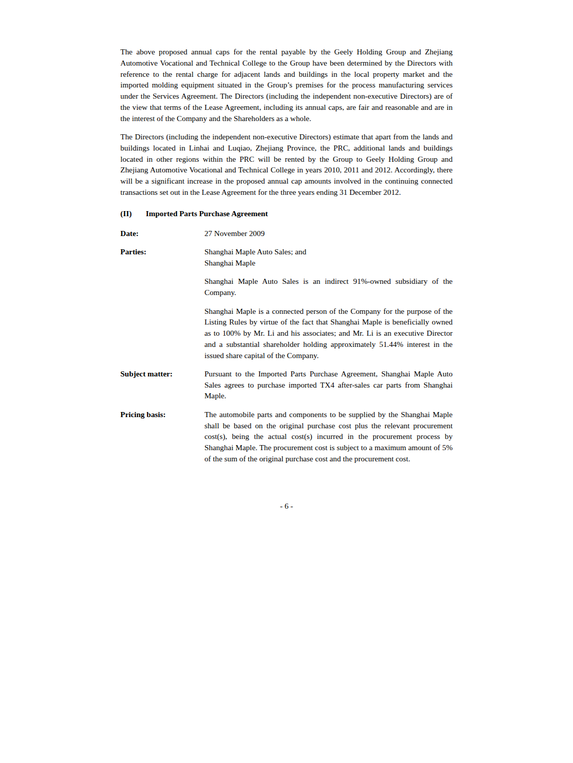The above proposed annual caps for the rental payable by the Geely Holding Group and Zhejiang Automotive Vocational and Technical College to the Group have been determined by the Directors with reference to the rental charge for adjacent lands and buildings in the local property market and the imported molding equipment situated in the Group’s premises for the process manufacturing services under the Services Agreement. The Directors (including the independent non-executive Directors) are of the view that terms of the Lease Agreement, including its annual caps, are fair and reasonable and are in the interest of the Company and the Shareholders as a whole.
The Directors (including the independent non-executive Directors) estimate that apart from the lands and buildings located in Linhai and Luqiao, Zhejiang Province, the PRC, additional lands and buildings located in other regions within the PRC will be rented by the Group to Geely Holding Group and Zhejiang Automotive Vocational and Technical College in years 2010, 2011 and 2012. Accordingly, there will be a significant increase in the proposed annual cap amounts involved in the continuing connected transactions set out in the Lease Agreement for the three years ending 31 December 2012.
(II) Imported Parts Purchase Agreement
| Date: | 27 November 2009 |
| Parties: | Shanghai Maple Auto Sales; and Shanghai Maple Shanghai Maple Auto Sales is an indirect 91%-owned subsidiary of the Company. Shanghai Maple is a connected person of the Company for the purpose of the Listing Rules by virtue of the fact that Shanghai Maple is beneficially owned as to 100% by Mr. Li and his associates; and Mr. Li is an executive Director and a substantial shareholder holding approximately 51.44% interest in the issued share capital of the Company. |
| Subject matter: | Pursuant to the Imported Parts Purchase Agreement, Shanghai Maple Auto Sales agrees to purchase imported TX4 after-sales car parts from Shanghai Maple. |
| Pricing basis: | The automobile parts and components to be supplied by the Shanghai Maple shall be based on the original purchase cost plus the relevant procurement cost(s), being the actual cost(s) incurred in the procurement process by Shanghai Maple. The procurement cost is subject to a maximum amount of 5% of the sum of the original purchase cost and the procurement cost. |
- 6 -